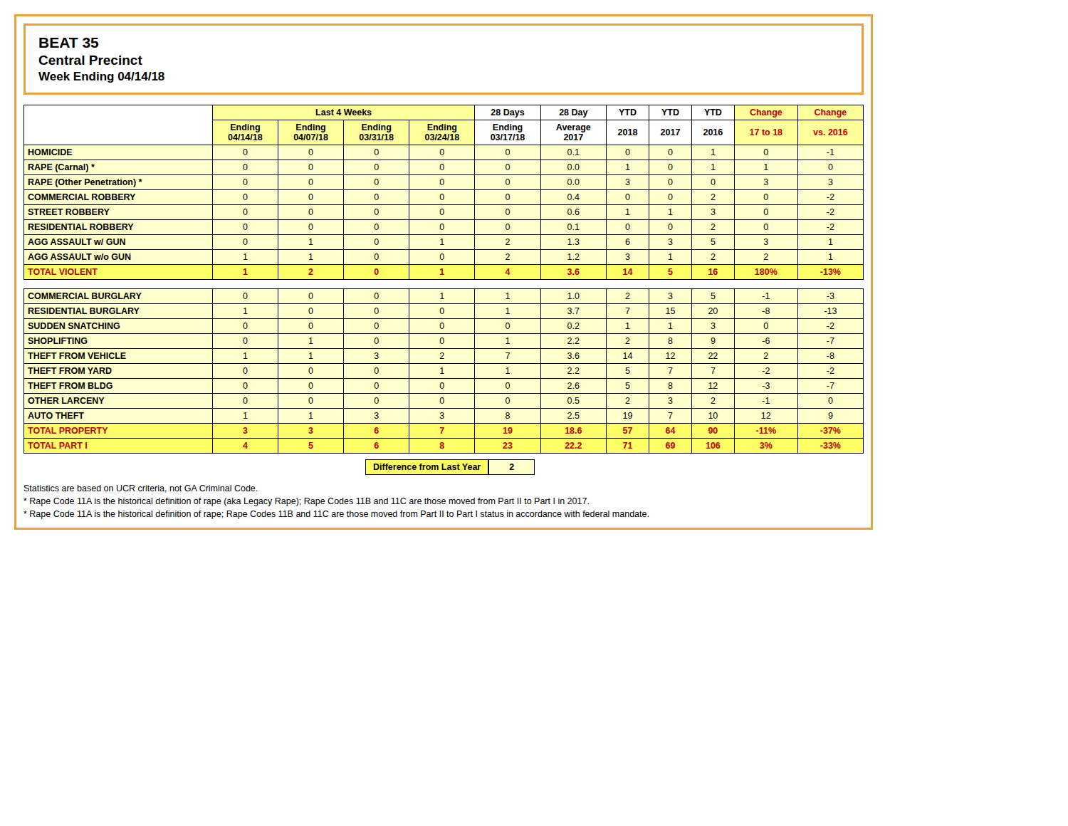BEAT 35
Central Precinct
Week Ending 04/14/18
| | Last 4 Weeks | 28 Days | 28 Day | YTD | YTD | YTD | Change | Change |
| --- | --- | --- | --- | --- | --- | --- | --- | --- |
| Ending 04/14/18 | Ending 04/07/18 | Ending 03/31/18 | Ending 03/24/18 | Ending 03/17/18 | Average 2017 | 2018 | 2017 | 2016 | 17 to 18 | vs. 2016 |
| HOMICIDE | 0 | 0 | 0 | 0 | 0 | 0.1 | 0 | 0 | 1 | 0 | -1 |
| RAPE (Carnal) * | 0 | 0 | 0 | 0 | 0 | 0.0 | 1 | 0 | 1 | 1 | 0 |
| RAPE (Other Penetration) * | 0 | 0 | 0 | 0 | 0 | 0.0 | 3 | 0 | 0 | 3 | 3 |
| COMMERCIAL ROBBERY | 0 | 0 | 0 | 0 | 0 | 0.4 | 0 | 0 | 2 | 0 | -2 |
| STREET ROBBERY | 0 | 0 | 0 | 0 | 0 | 0.6 | 1 | 1 | 3 | 0 | -2 |
| RESIDENTIAL ROBBERY | 0 | 0 | 0 | 0 | 0 | 0.1 | 0 | 0 | 2 | 0 | -2 |
| AGG ASSAULT w/ GUN | 0 | 1 | 0 | 1 | 2 | 1.3 | 6 | 3 | 5 | 3 | 1 |
| AGG ASSAULT w/o GUN | 1 | 1 | 0 | 0 | 2 | 1.2 | 3 | 1 | 2 | 2 | 1 |
| TOTAL VIOLENT | 1 | 2 | 0 | 1 | 4 | 3.6 | 14 | 5 | 16 | 180% | -13% |
| COMMERCIAL BURGLARY | 0 | 0 | 0 | 1 | 1 | 1.0 | 2 | 3 | 5 | -1 | -3 |
| RESIDENTIAL BURGLARY | 1 | 0 | 0 | 0 | 1 | 3.7 | 7 | 15 | 20 | -8 | -13 |
| SUDDEN SNATCHING | 0 | 0 | 0 | 0 | 0 | 0.2 | 1 | 1 | 3 | 0 | -2 |
| SHOPLIFTING | 0 | 1 | 0 | 0 | 1 | 2.2 | 2 | 8 | 9 | -6 | -7 |
| THEFT FROM VEHICLE | 1 | 1 | 3 | 2 | 7 | 3.6 | 14 | 12 | 22 | 2 | -8 |
| THEFT FROM YARD | 0 | 0 | 0 | 1 | 1 | 2.2 | 5 | 7 | 7 | -2 | -2 |
| THEFT FROM BLDG | 0 | 0 | 0 | 0 | 0 | 2.6 | 5 | 8 | 12 | -3 | -7 |
| OTHER LARCENY | 0 | 0 | 0 | 0 | 0 | 0.5 | 2 | 3 | 2 | -1 | 0 |
| AUTO THEFT | 1 | 1 | 3 | 3 | 8 | 2.5 | 19 | 7 | 10 | 12 | 9 |
| TOTAL PROPERTY | 3 | 3 | 6 | 7 | 19 | 18.6 | 57 | 64 | 90 | -11% | -37% |
| TOTAL PART I | 4 | 5 | 6 | 8 | 23 | 22.2 | 71 | 69 | 106 | 3% | -33% |
Difference from Last Year
2
Statistics are based on UCR criteria, not GA Criminal Code.
* Rape Code 11A is the historical definition of rape (aka Legacy Rape); Rape Codes 11B and 11C are those moved from Part II to Part I in 2017.
* Rape Code 11A is the historical definition of rape; Rape Codes 11B and 11C are those moved from Part II to Part I status in accordance with federal mandate.